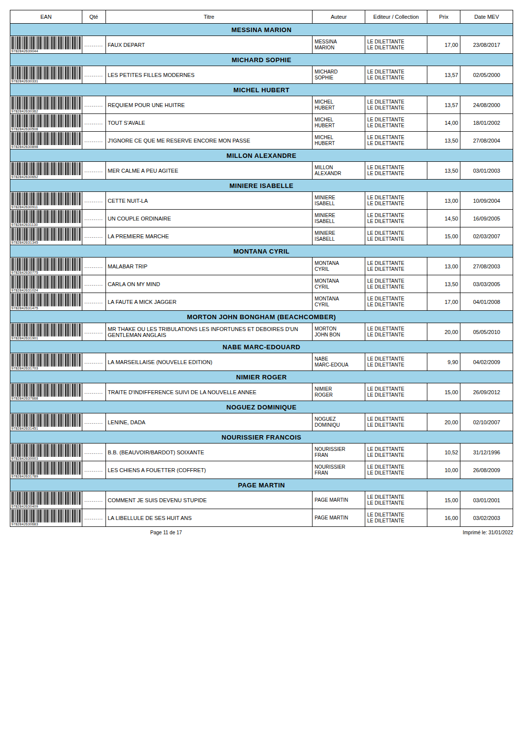| EAN | Qté | Titre | Auteur | Editeur / Collection | Prix | Date MEV |
| --- | --- | --- | --- | --- | --- | --- |
| MESSINA MARION |
| 9782842639044 | .......... | FAUX DEPART | MESSINA MARION | LE DILETTANTE LE DILETTANTE | 17,00 | 23/08/2017 |
| MICHARD SOPHIE |
| 9782842630331 | .......... | LES PETITES FILLES MODERNES | MICHARD SOPHIE | LE DILETTANTE LE DILETTANTE | 13,57 | 02/05/2000 |
| MICHEL HUBERT |
| 9782842630362 | .......... | REQUIEM POUR UNE HUITRE | MICHEL HUBERT | LE DILETTANTE LE DILETTANTE | 13,57 | 24/08/2000 |
| 9782842630508 | .......... | TOUT S'AVALE | MICHEL HUBERT | LE DILETTANTE LE DILETTANTE | 14,00 | 18/01/2002 |
| 9782842630898 | .......... | J'IGNORE CE QUE ME RESERVE ENCORE MON PASSE | MICHEL HUBERT | LE DILETTANTE LE DILETTANTE | 13,50 | 27/08/2004 |
| MILLON ALEXANDRE |
| 9782842630652 | .......... | MER CALME A PEU AGITEE | MILLON ALEXANDR | LE DILETTANTE LE DILETTANTE | 13,50 | 03/01/2003 |
| MINIERE ISABELLE |
| 9782842630911 | .......... | CETTE NUIT-LA | MINIERE ISABELL | LE DILETTANTE LE DILETTANTE | 13,00 | 10/09/2004 |
| 9782842631130 | .......... | UN COUPLE ORDINAIRE | MINIERE ISABELL | LE DILETTANTE LE DILETTANTE | 14,50 | 16/09/2005 |
| 9782842631345 | .......... | LA PREMIERE MARCHE | MINIERE ISABELL | LE DILETTANTE LE DILETTANTE | 15,00 | 02/03/2007 |
| MONTANA CYRIL |
| 9782842630775 | .......... | MALABAR TRIP | MONTANA CYRIL | LE DILETTANTE LE DILETTANTE | 13,00 | 27/08/2003 |
| 9782842631024 | .......... | CARLA ON MY MIND | MONTANA CYRIL | LE DILETTANTE LE DILETTANTE | 13,50 | 03/03/2005 |
| 9782842631475 | .......... | LA FAUTE A MICK JAGGER | MONTANA CYRIL | LE DILETTANTE LE DILETTANTE | 17,00 | 04/01/2008 |
| MORTON JOHN BONGHAM (BEACHCOMBER) |
| 9782842631901 | .......... | MR THAKE OU LES TRIBULATIONS LES INFORTUNES ET DEBOIRES D'UN GENTLEMAN ANGLAIS | MORTON JOHN BON | LE DILETTANTE LE DILETTANTE | 20,00 | 05/05/2010 |
| NABE MARC-EDOUARD |
| 9782842631703 | .......... | LA MARSEILLAISE (NOUVELLE EDITION) | NABE MARC-EDOUA | LE DILETTANTE LE DILETTANTE | 9,90 | 04/02/2009 |
| NIMIER ROGER |
| 9782842637668 | .......... | TRAITE D'INDIFFERENCE SUIVI DE LA NOUVELLE ANNEE | NIMIER ROGER | LE DILETTANTE LE DILETTANTE | 15,00 | 26/09/2012 |
| NOGUEZ DOMINIQUE |
| 9782842631451 | .......... | LENINE, DADA | NOGUEZ DOMINIQU | LE DILETTANTE LE DILETTANTE | 20,00 | 02/10/2007 |
| NOURISSIER FRANCOIS |
| 9782842630003 | .......... | B.B. (BEAUVOIR/BARDOT) SOIXANTE | NOURISSIER FRAN | LE DILETTANTE LE DILETTANTE | 10,52 | 31/12/1996 |
| 9782842631789 | .......... | LES CHIENS A FOUETTER (COFFRET) | NOURISSIER FRAN | LE DILETTANTE LE DILETTANTE | 10,00 | 26/08/2009 |
| PAGE MARTIN |
| 9782842630409 | .......... | COMMENT JE SUIS DEVENU STUPIDE | PAGE MARTIN | LE DILETTANTE LE DILETTANTE | 15,00 | 03/01/2001 |
| 9782842630683 | .......... | LA LIBELLULE DE SES HUIT ANS | PAGE MARTIN | LE DILETTANTE LE DILETTANTE | 16,00 | 03/02/2003 |
Page 11 de 17 Imprimé le: 31/01/2022